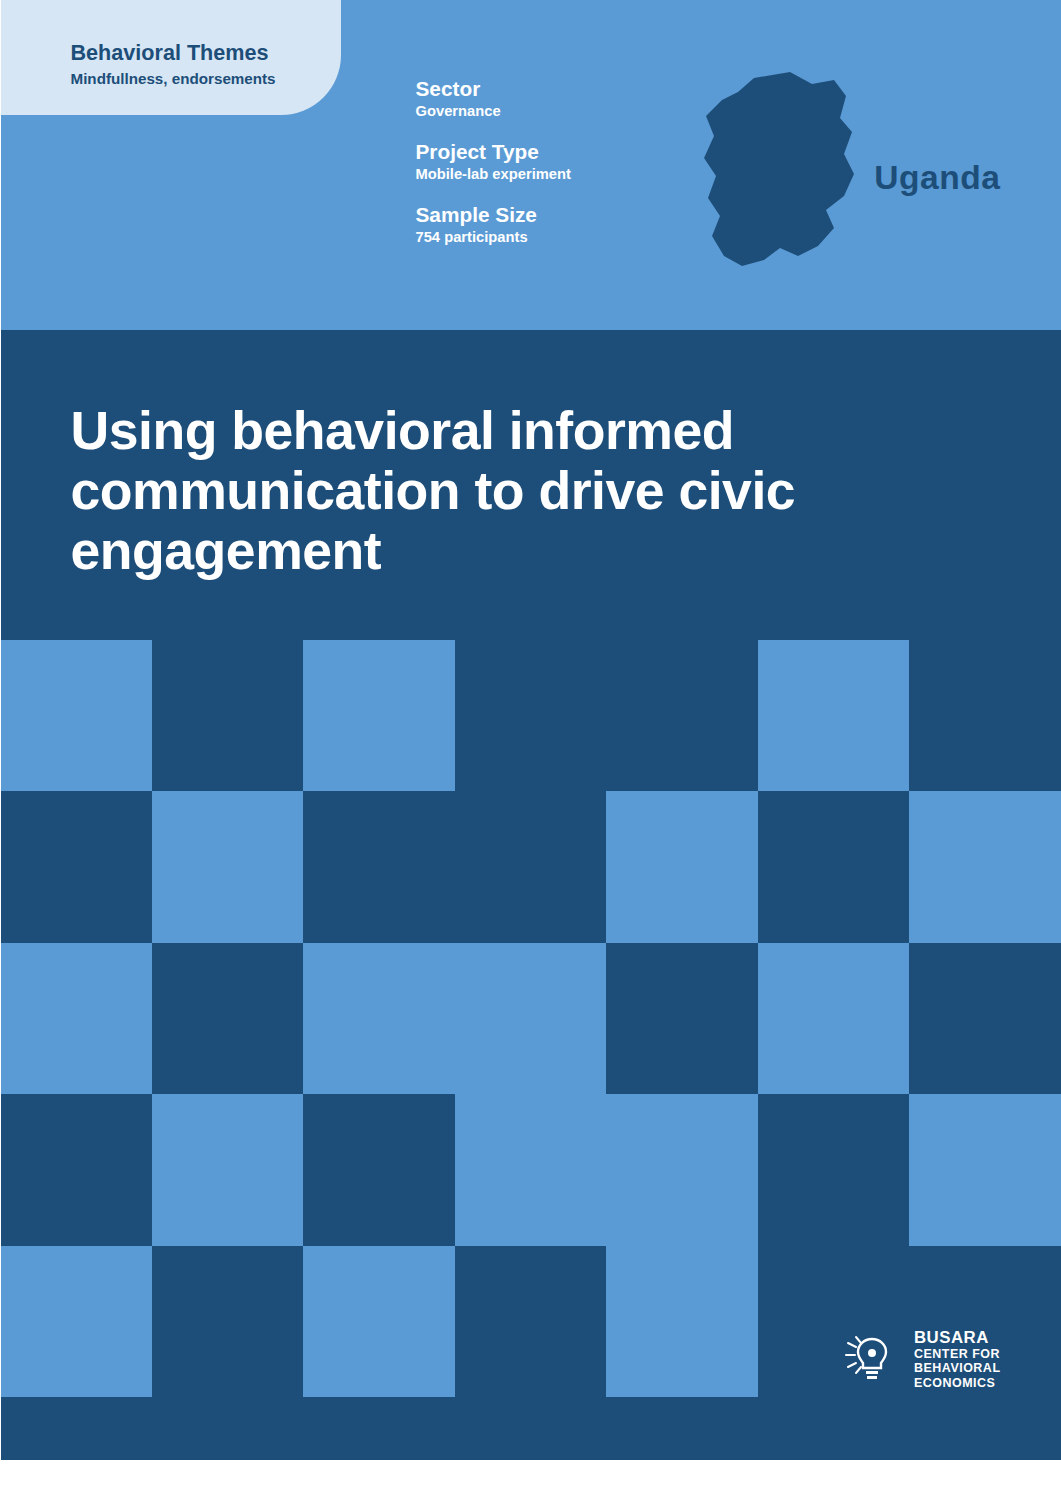Behavioral Themes
Mindfullness, endorsements
Sector
Governance
Project Type
Mobile-lab experiment
Sample Size
754 participants
Uganda
Using behavioral informed communication to drive civic engagement
BUSARA CENTER FOR
BEHAVIORAL
ECONOMICS